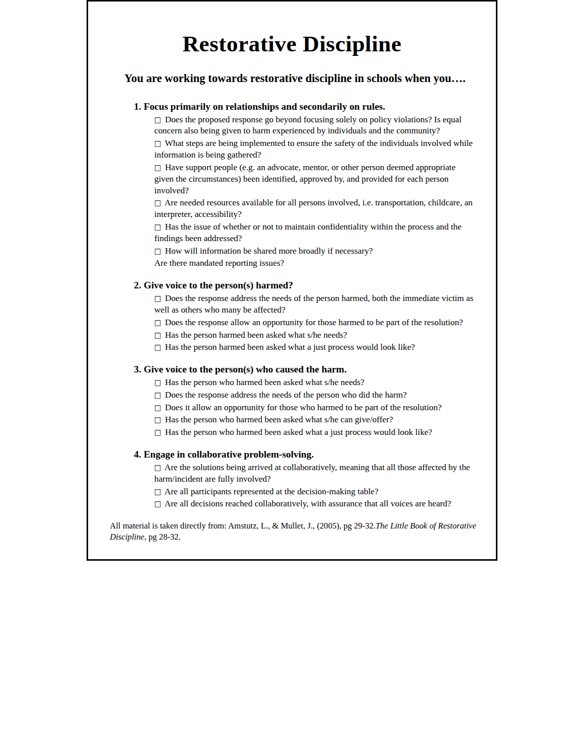Restorative Discipline
You are working towards restorative discipline in schools when you….
Focus primarily on relationships and secondarily on rules.
□ Does the proposed response go beyond focusing solely on policy violations? Is equal concern also being given to harm experienced by individuals and the community?
□ What steps are being implemented to ensure the safety of the individuals involved while information is being gathered?
□ Have support people (e.g. an advocate, mentor, or other person deemed appropriate given the circumstances) been identified, approved by, and provided for each person involved?
□ Are needed resources available for all persons involved, i.e. transportation, childcare, an interpreter, accessibility?
□ Has the issue of whether or not to maintain confidentiality within the process and the findings been addressed?
□ How will information be shared more broadly if necessary?
Are there mandated reporting issues?
Give voice to the person(s) harmed?
□ Does the response address the needs of the person harmed, both the immediate victim as well as others who many be affected?
□ Does the response allow an opportunity for those harmed to be part of the resolution?
□ Has the person harmed been asked what s/he needs?
□ Has the person harmed been asked what a just process would look like?
Give voice to the person(s) who caused the harm.
□ Has the person who harmed been asked what s/he needs?
□ Does the response address the needs of the person who did the harm?
□ Does it allow an opportunity for those who harmed to be part of the resolution?
□ Has the person who harmed been asked what s/he can give/offer?
□ Has the person who harmed been asked what a just process would look like?
Engage in collaborative problem-solving.
□ Are the solutions being arrived at collaboratively, meaning that all those affected by the harm/incident are fully involved?
□ Are all participants represented at the decision-making table?
□ Are all decisions reached collaboratively, with assurance that all voices are heard?
All material is taken directly from: Amstutz, L., & Mullet, J., (2005), pg 29-32.The Little Book of Restorative Discipline, pg 28-32.